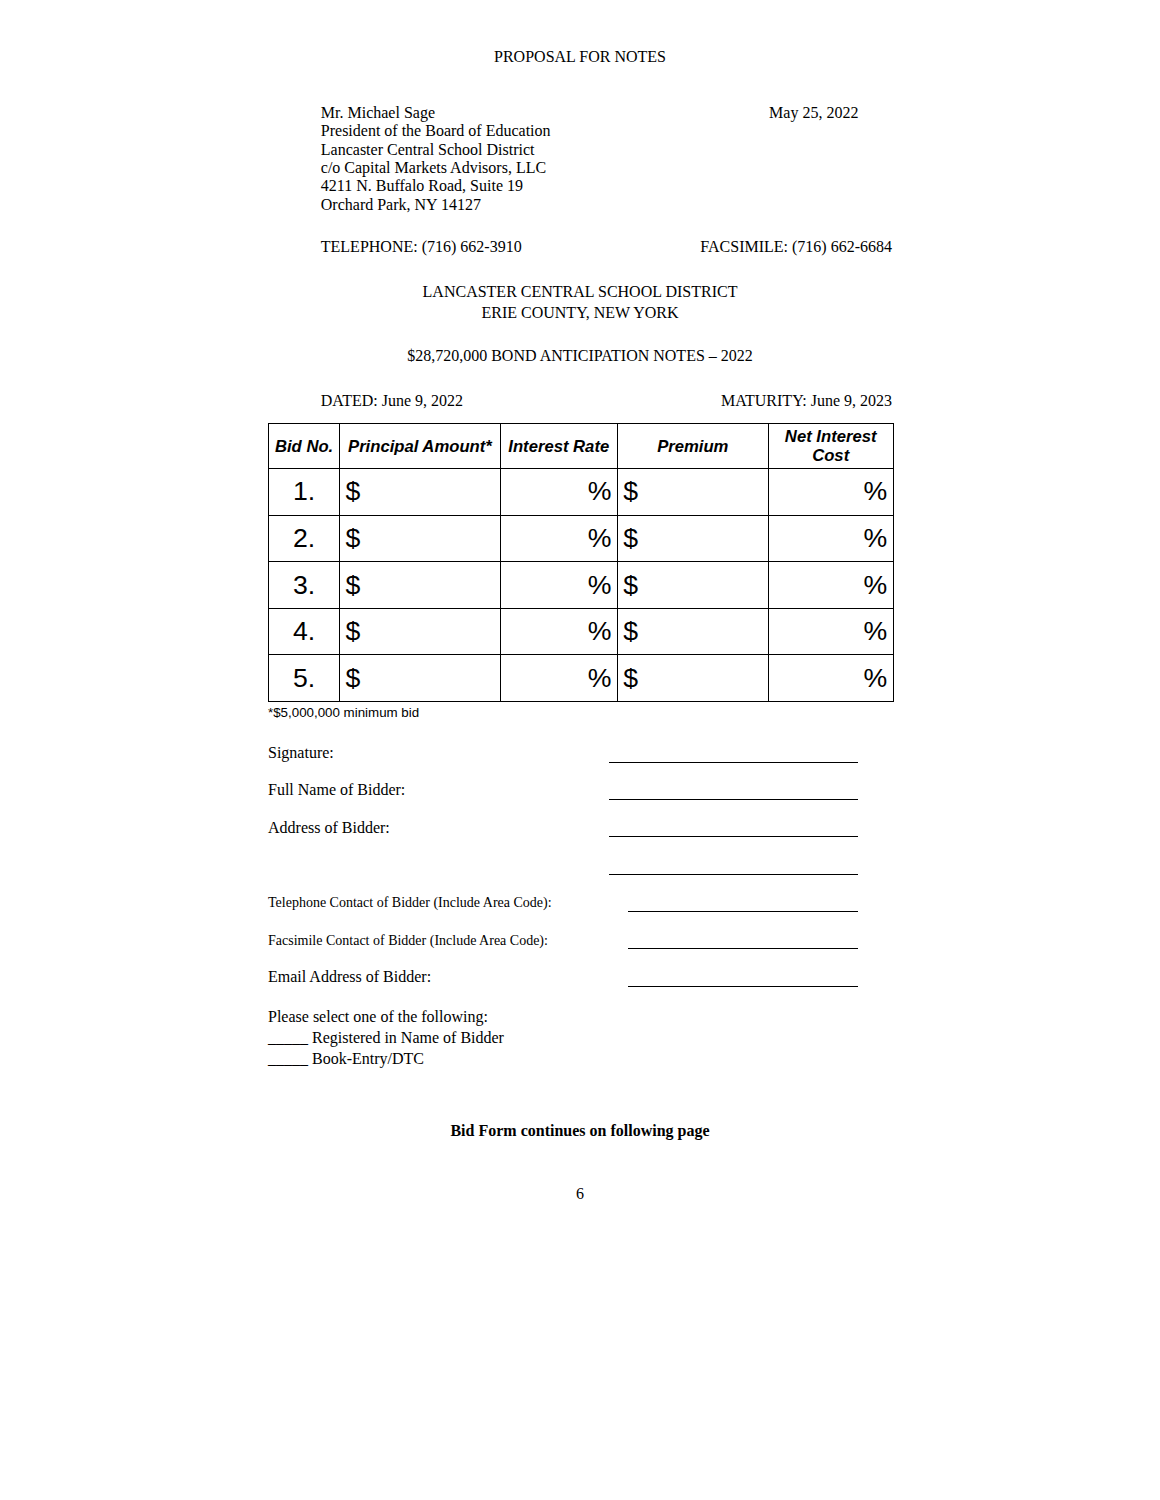PROPOSAL FOR NOTES
May 25, 2022
Mr. Michael Sage
President of the Board of Education
Lancaster Central School District
c/o Capital Markets Advisors, LLC
4211 N. Buffalo Road, Suite 19
Orchard Park, NY 14127
TELEPHONE: (716) 662-3910 FACSIMILE: (716) 662-6684
LANCASTER CENTRAL SCHOOL DISTRICT
ERIE COUNTY, NEW YORK
$28,720,000 BOND ANTICIPATION NOTES – 2022
DATED: June 9, 2022 MATURITY: June 9, 2023
| Bid No. | Principal Amount* | Interest Rate | Premium | Net Interest Cost |
| --- | --- | --- | --- | --- |
| 1. | $ | % | $ | % |
| 2. | $ | % | $ | % |
| 3. | $ | % | $ | % |
| 4. | $ | % | $ | % |
| 5. | $ | % | $ | % |
*$5,000,000 minimum bid
Signature:
Full Name of Bidder:
Address of Bidder:
Telephone Contact of Bidder (Include Area Code):
Facsimile Contact of Bidder (Include Area Code):
Email Address of Bidder:
Please select one of the following:
_____ Registered in Name of Bidder
_____ Book-Entry/DTC
Bid Form continues on following page
6